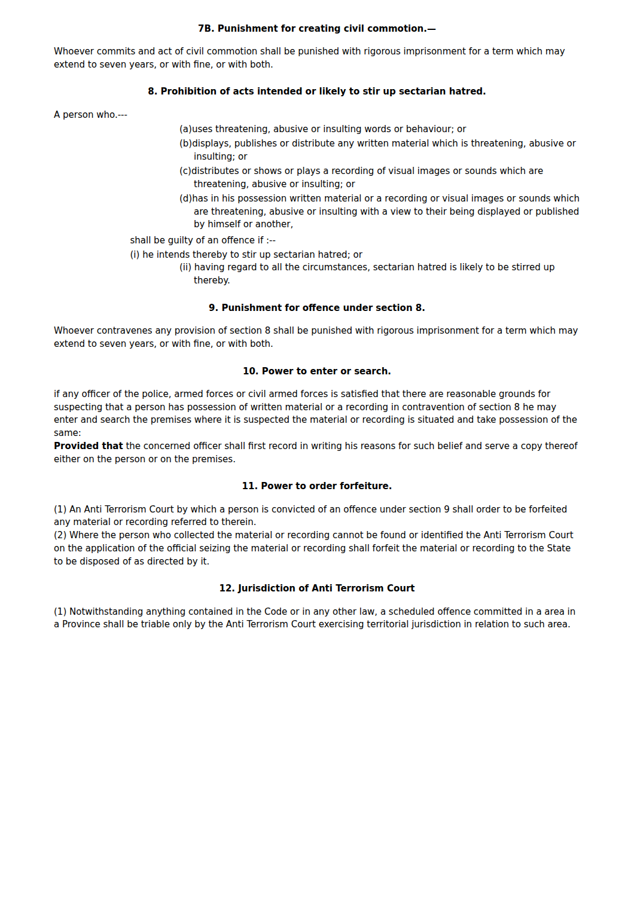7B. Punishment for creating civil commotion.—
Whoever commits and act of civil commotion shall be punished with rigorous imprisonment for a term which may extend to seven years, or with fine, or with both.
8. Prohibition of acts intended or likely to stir up sectarian hatred.
A person who.---
(a)uses threatening, abusive or insulting words or behaviour; or
(b)displays, publishes or distribute any written material which is threatening, abusive or insulting; or
(c)distributes or shows or plays a recording of visual images or sounds which are threatening, abusive or insulting; or
(d)has in his possession written material or a recording or visual images or sounds which are threatening, abusive or insulting with a view to their being displayed or published by himself or another,
shall be guilty of an offence if :--
(i) he intends thereby to stir up sectarian hatred; or
(ii) having regard to all the circumstances, sectarian hatred is likely to be stirred up thereby.
9. Punishment for offence under section 8.
Whoever contravenes any provision of section 8 shall be punished with rigorous imprisonment for a term which may extend to seven years, or with fine, or with both.
10. Power to enter or search.
if any officer of the police, armed forces or civil armed forces is satisfied that there are reasonable grounds for suspecting that a person has possession of written material or a recording in contravention of section 8 he may enter and search the premises where it is suspected the material or recording is situated and take possession of the same:
Provided that the concerned officer shall first record in writing his reasons for such belief and serve a copy thereof either on the person or on the premises.
11. Power to order forfeiture.
(1) An Anti Terrorism Court by which a person is convicted of an offence under section 9 shall order to be forfeited any material or recording referred to therein.
(2) Where the person who collected the material or recording cannot be found or identified the Anti Terrorism Court on the application of the official seizing the material or recording shall forfeit the material or recording to the State to be disposed of as directed by it.
12. Jurisdiction of Anti Terrorism Court
(1) Notwithstanding anything contained in the Code or in any other law, a scheduled offence committed in a area in a Province shall be triable only by the Anti Terrorism Court exercising territorial jurisdiction in relation to such area.